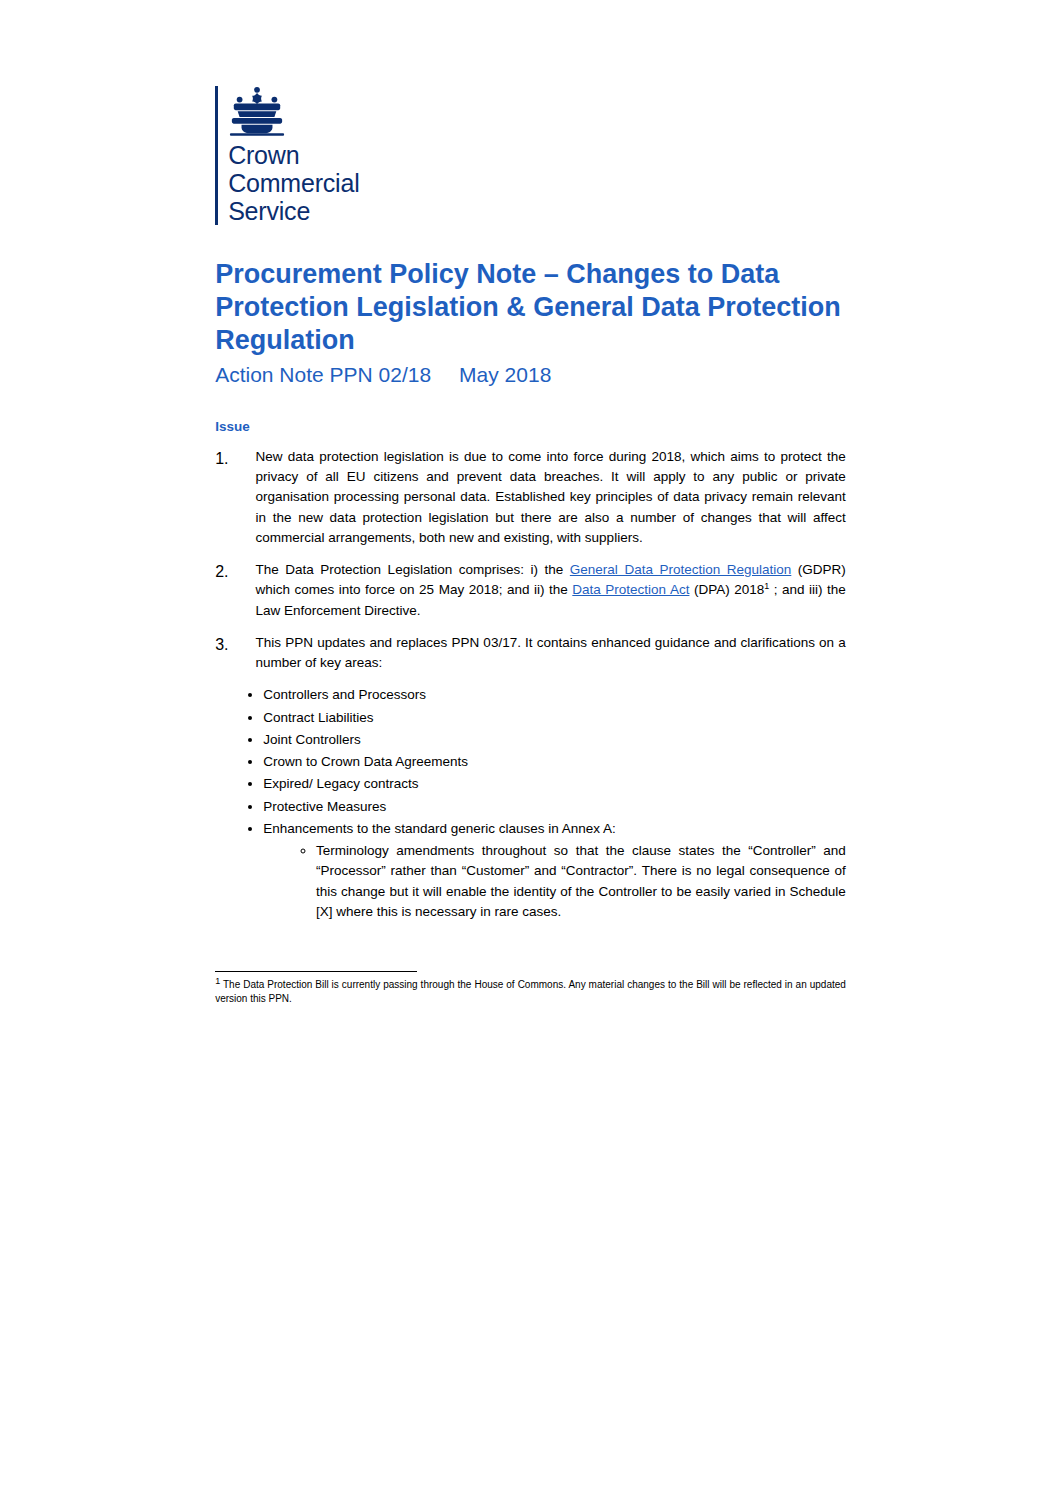Crown
Commercial
Service
Procurement Policy Note – Changes to Data Protection Legislation & General Data Protection Regulation
Action Note PPN 02/18 May 2018
Issue
1.
New data protection legislation is due to come into force during 2018, which aims to protect the privacy of all EU citizens and prevent data breaches. It will apply to any public or private organisation processing personal data. Established key principles of data privacy remain relevant in the new data protection legislation but there are also a number of changes that will affect commercial arrangements, both new and existing, with suppliers.
2.
The Data Protection Legislation comprises: i) the General Data Protection Regulation (GDPR) which comes into force on 25 May 2018; and ii) the Data Protection Act (DPA) 20181 ; and iii) the Law Enforcement Directive.
3.
This PPN updates and replaces PPN 03/17. It contains enhanced guidance and clarifications on a number of key areas:
Controllers and Processors
Contract Liabilities
Joint Controllers
Crown to Crown Data Agreements
Expired/ Legacy contracts
Protective Measures
Enhancements to the standard generic clauses in Annex A:
Terminology amendments throughout so that the clause states the “Controller” and “Processor” rather than “Customer” and “Contractor”. There is no legal consequence of this change but it will enable the identity of the Controller to be easily varied in Schedule [X] where this is necessary in rare cases.
1 The Data Protection Bill is currently passing through the House of Commons. Any material changes to the Bill will be reflected in an updated version this PPN.